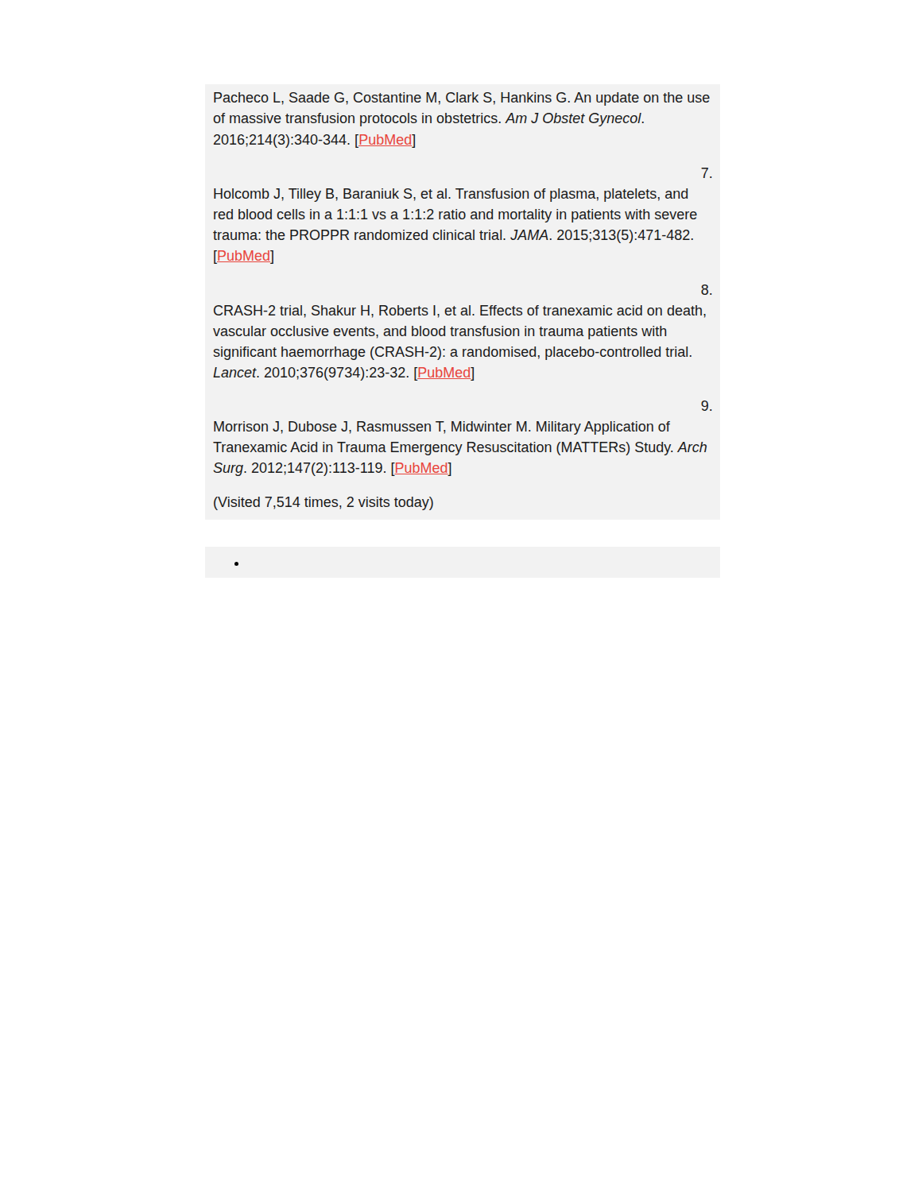Pacheco L, Saade G, Costantine M, Clark S, Hankins G. An update on the use of massive transfusion protocols in obstetrics. Am J Obstet Gynecol. 2016;214(3):340-344. [PubMed]
7.
Holcomb J, Tilley B, Baraniuk S, et al. Transfusion of plasma, platelets, and red blood cells in a 1:1:1 vs a 1:1:2 ratio and mortality in patients with severe trauma: the PROPPR randomized clinical trial. JAMA. 2015;313(5):471-482. [PubMed]
8.
CRASH-2 trial, Shakur H, Roberts I, et al. Effects of tranexamic acid on death, vascular occlusive events, and blood transfusion in trauma patients with significant haemorrhage (CRASH-2): a randomised, placebo-controlled trial. Lancet. 2010;376(9734):23-32. [PubMed]
9.
Morrison J, Dubose J, Rasmussen T, Midwinter M. Military Application of Tranexamic Acid in Trauma Emergency Resuscitation (MATTERs) Study. Arch Surg. 2012;147(2):113-119. [PubMed]
(Visited 7,514 times, 2 visits today)